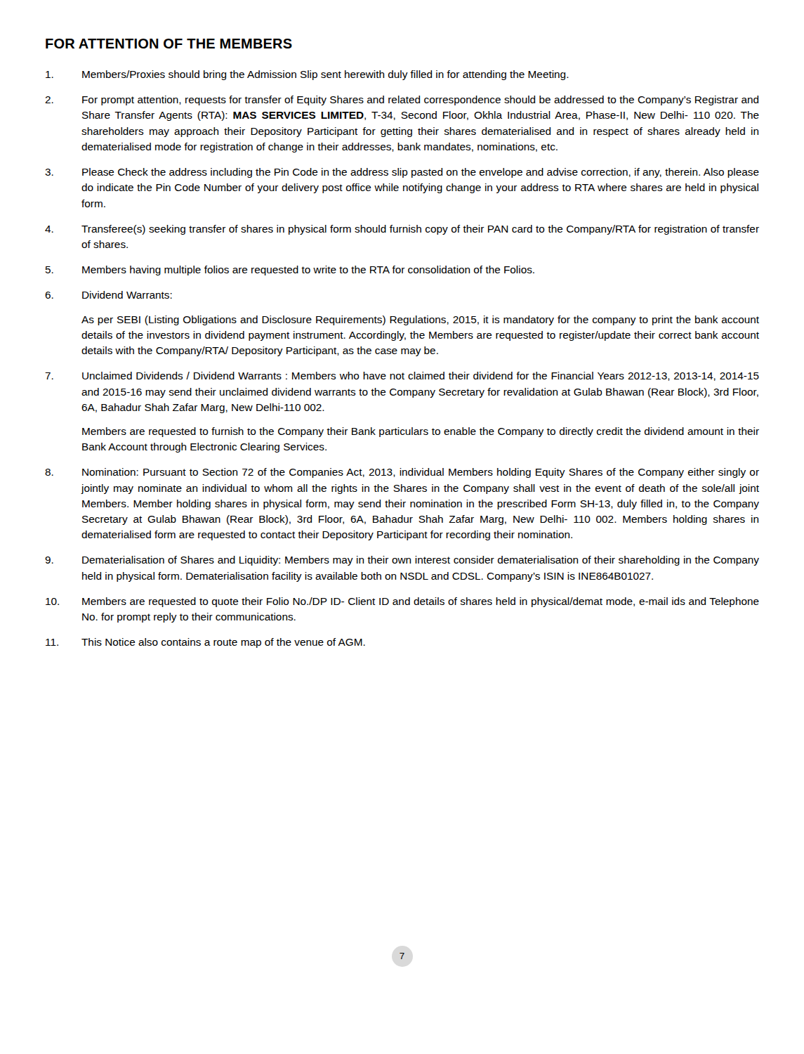FOR ATTENTION OF THE MEMBERS
Members/Proxies should bring the Admission Slip sent herewith duly filled in for attending the Meeting.
For prompt attention, requests for transfer of Equity Shares and related correspondence should be addressed to the Company’s Registrar and Share Transfer Agents (RTA): MAS SERVICES LIMITED, T-34, Second Floor, Okhla Industrial Area, Phase-II, New Delhi- 110 020. The shareholders may approach their Depository Participant for getting their shares dematerialised and in respect of shares already held in dematerialised mode for registration of change in their addresses, bank mandates, nominations, etc.
Please Check the address including the Pin Code in the address slip pasted on the envelope and advise correction, if any, therein. Also please do indicate the Pin Code Number of your delivery post office while notifying change in your address to RTA where shares are held in physical form.
Transferee(s) seeking transfer of shares in physical form should furnish copy of their PAN card to the Company/RTA for registration of transfer of shares.
Members having multiple folios are requested to write to the RTA for consolidation of the Folios.
Dividend Warrants:
As per SEBI (Listing Obligations and Disclosure Requirements) Regulations, 2015, it is mandatory for the company to print the bank account details of the investors in dividend payment instrument. Accordingly, the Members are requested to register/update their correct bank account details with the Company/RTA/ Depository Participant, as the case may be.
Unclaimed Dividends / Dividend Warrants : Members who have not claimed their dividend for the Financial Years 2012-13, 2013-14, 2014-15 and 2015-16 may send their unclaimed dividend warrants to the Company Secretary for revalidation at Gulab Bhawan (Rear Block), 3rd Floor, 6A, Bahadur Shah Zafar Marg, New Delhi-110 002.
Members are requested to furnish to the Company their Bank particulars to enable the Company to directly credit the dividend amount in their Bank Account through Electronic Clearing Services.
Nomination: Pursuant to Section 72 of the Companies Act, 2013, individual Members holding Equity Shares of the Company either singly or jointly may nominate an individual to whom all the rights in the Shares in the Company shall vest in the event of death of the sole/all joint Members. Member holding shares in physical form, may send their nomination in the prescribed Form SH-13, duly filled in, to the Company Secretary at Gulab Bhawan (Rear Block), 3rd Floor, 6A, Bahadur Shah Zafar Marg, New Delhi- 110 002. Members holding shares in dematerialised form are requested to contact their Depository Participant for recording their nomination.
Dematerialisation of Shares and Liquidity: Members may in their own interest consider dematerialisation of their shareholding in the Company held in physical form. Dematerialisation facility is available both on NSDL and CDSL. Company’s ISIN is INE864B01027.
Members are requested to quote their Folio No./DP ID- Client ID and details of shares held in physical/demat mode, e-mail ids and Telephone No. for prompt reply to their communications.
This Notice also contains a route map of the venue of AGM.
7